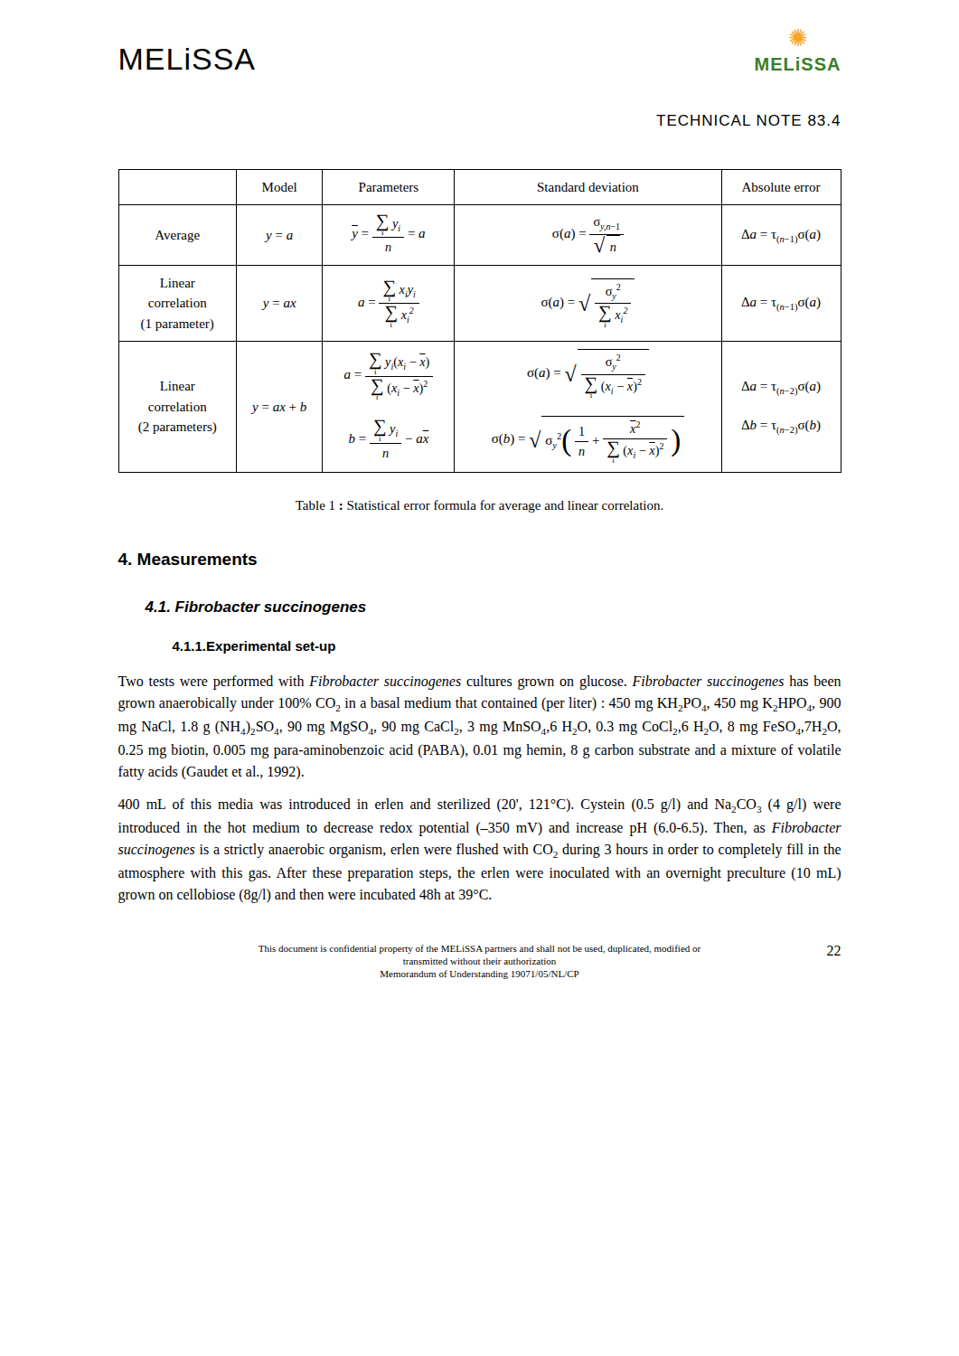MELiSSA
✺
MELiSSA
TECHNICAL NOTE 83.4
| | Model | Parameters | Standard deviation | Absolute error |
| --- | --- | --- | --- | --- |
| Average | y = a | y = ∑ i y i n = a | σ( a ) = σ y,n −1 n | Δ a = τ ( n −1) σ( a ) |
| Linear correlation (1 parameter) | y = ax | a = ∑ i x i y i ∑ i x i 2 | σ( a ) = σ y 2 ∑ i x i 2 | Δ a = τ ( n −1) σ( a ) |
| Linear correlation (2 parameters) | y = ax + b | a = ∑ i y i ( x i − x ) ∑ i ( x i − x ) 2 b = ∑ i y i n − a x | σ( a ) = σ y 2 ∑ i ( x i − x ) 2 σ( b ) = σ y 2 ( 1 n + x 2 ∑ i ( x i − x ) 2 ) | Δ a = τ ( n −2) σ( a ) Δ b = τ ( n −2) σ( b ) |
Table 1 : Statistical error formula for average and linear correlation.
4. Measurements
4.1. Fibrobacter succinogenes
4.1.1.Experimental set-up
Two tests were performed with Fibrobacter succinogenes cultures grown on glucose. Fibrobacter succinogenes has been grown anaerobically under 100% CO2 in a basal medium that contained (per liter) : 450 mg KH2PO4, 450 mg K2HPO4, 900 mg NaCl, 1.8 g (NH4)2SO4, 90 mg MgSO4, 90 mg CaCl2, 3 mg MnSO4,6 H2O, 0.3 mg CoCl2,6 H2O, 8 mg FeSO4,7H2O, 0.25 mg biotin, 0.005 mg para-aminobenzoic acid (PABA), 0.01 mg hemin, 8 g carbon substrate and a mixture of volatile fatty acids (Gaudet et al., 1992).
400 mL of this media was introduced in erlen and sterilized (20', 121°C). Cystein (0.5 g/l) and Na2CO3 (4 g/l) were introduced in the hot medium to decrease redox potential (–350 mV) and increase pH (6.0-6.5). Then, as Fibrobacter succinogenes is a strictly anaerobic organism, erlen were flushed with CO2 during 3 hours in order to completely fill in the atmosphere with this gas. After these preparation steps, the erlen were inoculated with an overnight preculture (10 mL) grown on cellobiose (8g/l) and then were incubated 48h at 39°C.
22
This document is confidential property of the MELiSSA partners and shall not be used, duplicated, modified or
transmitted without their authorization
Memorandum of Understanding 19071/05/NL/CP